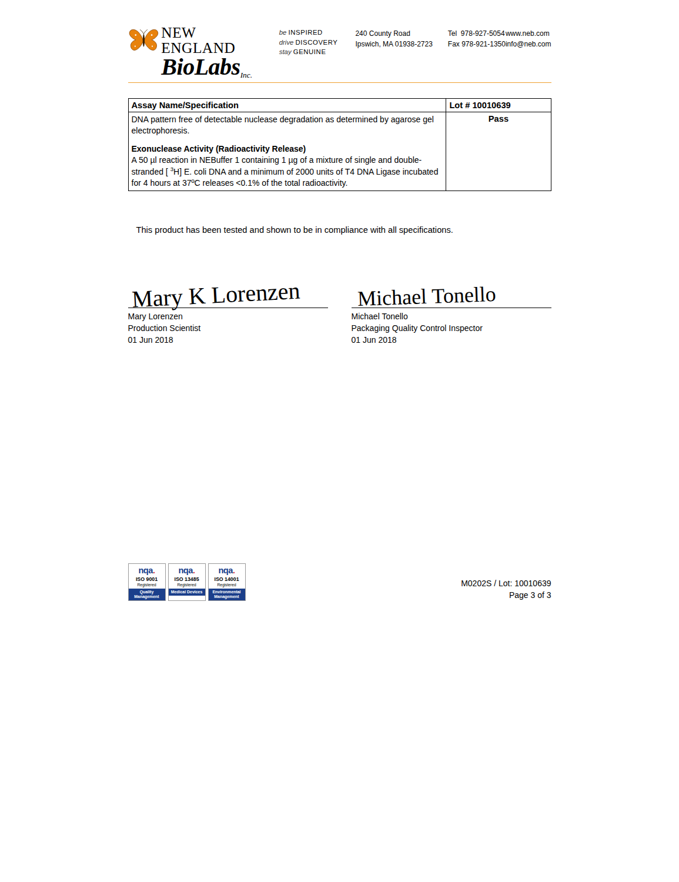NEW ENGLAND
BioLabs Inc.
be INSPIRED
drive DISCOVERY
stay GENUINE
240 County Road
Ipswich, MA 01938-2723
Tel 978-927-5054
Fax 978-921-1350
www.neb.com
info@neb.com
| Assay Name/Specification | Lot # 10010639 |
| --- | --- |
| DNA pattern free of detectable nuclease degradation as determined by agarose gel electrophoresis. Exonuclease Activity (Radioactivity Release) A 50 µl reaction in NEBuffer 1 containing 1 µg of a mixture of single and double-stranded [ 3 H] E. coli DNA and a minimum of 2000 units of T4 DNA Ligase incubated for 4 hours at 37ºC releases <0.1% of the total radioactivity. | Pass |
This product has been tested and shown to be in compliance with all specifications.
Mary K Lorenzen
Mary Lorenzen
Production Scientist
01 Jun 2018
Michael Tonello
Michael Tonello
Packaging Quality Control Inspector
01 Jun 2018
nqa.
ISO 9001
Registered
Quality
Management
nqa.
ISO 13485
Registered
Medical Devices
nqa.
ISO 14001
Registered
Environmental
Management
M0202S / Lot: 10010639
Page 3 of 3